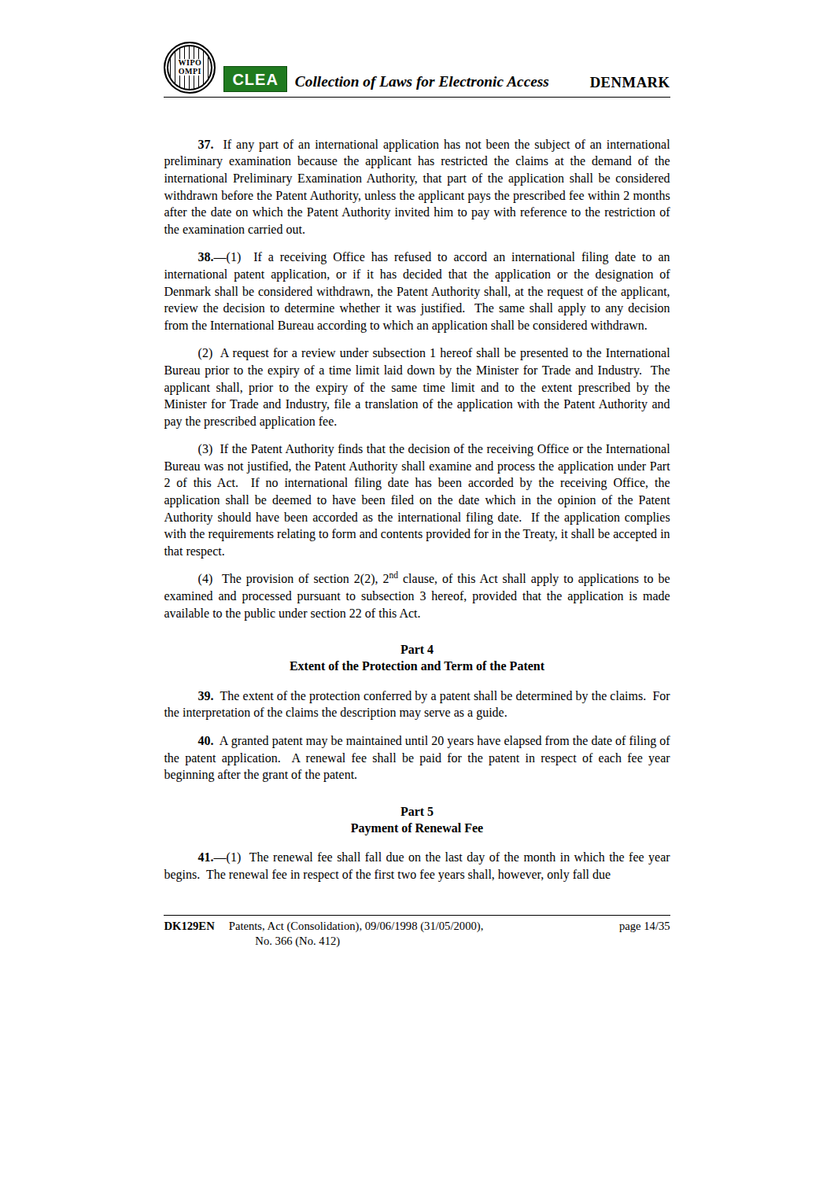WIPO OMPI
CLEA
Collection of Laws for Electronic Access
DENMARK
37. If any part of an international application has not been the subject of an international preliminary examination because the applicant has restricted the claims at the demand of the international Preliminary Examination Authority, that part of the application shall be considered withdrawn before the Patent Authority, unless the applicant pays the prescribed fee within 2 months after the date on which the Patent Authority invited him to pay with reference to the restriction of the examination carried out.
38.—(1) If a receiving Office has refused to accord an international filing date to an international patent application, or if it has decided that the application or the designation of Denmark shall be considered withdrawn, the Patent Authority shall, at the request of the applicant, review the decision to determine whether it was justified. The same shall apply to any decision from the International Bureau according to which an application shall be considered withdrawn.
(2) A request for a review under subsection 1 hereof shall be presented to the International Bureau prior to the expiry of a time limit laid down by the Minister for Trade and Industry. The applicant shall, prior to the expiry of the same time limit and to the extent prescribed by the Minister for Trade and Industry, file a translation of the application with the Patent Authority and pay the prescribed application fee.
(3) If the Patent Authority finds that the decision of the receiving Office or the International Bureau was not justified, the Patent Authority shall examine and process the application under Part 2 of this Act. If no international filing date has been accorded by the receiving Office, the application shall be deemed to have been filed on the date which in the opinion of the Patent Authority should have been accorded as the international filing date. If the application complies with the requirements relating to form and contents provided for in the Treaty, it shall be accepted in that respect.
(4) The provision of section 2(2), 2nd clause, of this Act shall apply to applications to be examined and processed pursuant to subsection 3 hereof, provided that the application is made available to the public under section 22 of this Act.
Part 4Extent of the Protection and Term of the Patent
39. The extent of the protection conferred by a patent shall be determined by the claims. For the interpretation of the claims the description may serve as a guide.
40. A granted patent may be maintained until 20 years have elapsed from the date of filing of the patent application. A renewal fee shall be paid for the patent in respect of each fee year beginning after the grant of the patent.
Part 5Payment of Renewal Fee
41.—(1) The renewal fee shall fall due on the last day of the month in which the fee year begins. The renewal fee in respect of the first two fee years shall, however, only fall due
DK129EN
Patents, Act (Consolidation), 09/06/1998 (31/05/2000), No. 366 (No. 412)
page 14/35